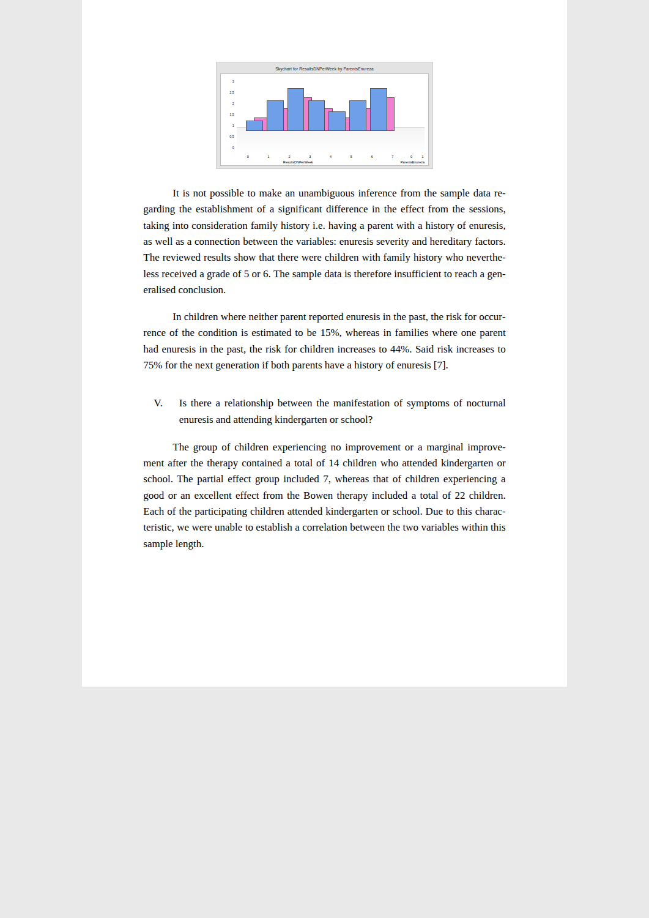Skychart for ResultsDNPerWeek by ParentsEnureza
frequency
3 2,5 2 1,5 1 0,5 0
0 1 2 3 4 5 6 7 0 1
ResultsDNPerWeek
ParentsEnureza
It is not possible to make an unambiguous inference from the sample data regarding the establishment of a significant difference in the effect from the sessions, taking into consideration family history i.e. having a parent with a history of enuresis, as well as a connection between the variables: enuresis severity and hereditary factors. The reviewed results show that there were children with family history who nevertheless received a grade of 5 or 6. The sample data is therefore insufficient to reach a generalised conclusion.
In children where neither parent reported enuresis in the past, the risk for occurrence of the condition is estimated to be 15%, whereas in families where one parent had enuresis in the past, the risk for children increases to 44%. Said risk increases to 75% for the next generation if both parents have a history of enuresis [7].
V.
Is there a relationship between the manifestation of symptoms of nocturnal enuresis and attending kindergarten or school?
The group of children experiencing no improvement or a marginal improvement after the therapy contained a total of 14 children who attended kindergarten or school. The partial effect group included 7, whereas that of children experiencing a good or an excellent effect from the Bowen therapy included a total of 22 children. Each of the participating children attended kindergarten or school. Due to this characteristic, we were unable to establish a correlation between the two variables within this sample length.